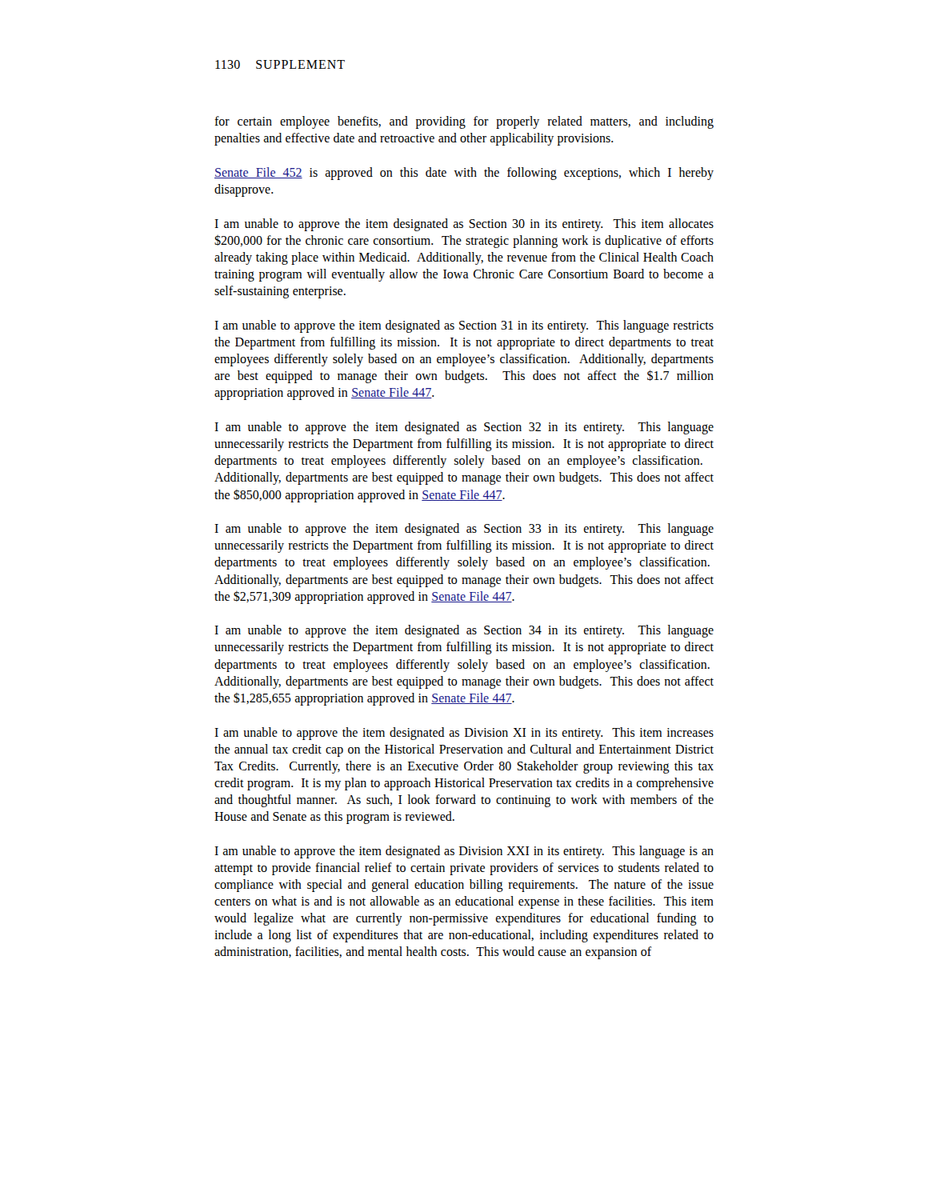1130 SUPPLEMENT
for certain employee benefits, and providing for properly related matters, and including penalties and effective date and retroactive and other applicability provisions.
Senate File 452 is approved on this date with the following exceptions, which I hereby disapprove.
I am unable to approve the item designated as Section 30 in its entirety. This item allocates $200,000 for the chronic care consortium. The strategic planning work is duplicative of efforts already taking place within Medicaid. Additionally, the revenue from the Clinical Health Coach training program will eventually allow the Iowa Chronic Care Consortium Board to become a self-sustaining enterprise.
I am unable to approve the item designated as Section 31 in its entirety. This language restricts the Department from fulfilling its mission. It is not appropriate to direct departments to treat employees differently solely based on an employee’s classification. Additionally, departments are best equipped to manage their own budgets. This does not affect the $1.7 million appropriation approved in Senate File 447.
I am unable to approve the item designated as Section 32 in its entirety. This language unnecessarily restricts the Department from fulfilling its mission. It is not appropriate to direct departments to treat employees differently solely based on an employee’s classification. Additionally, departments are best equipped to manage their own budgets. This does not affect the $850,000 appropriation approved in Senate File 447.
I am unable to approve the item designated as Section 33 in its entirety. This language unnecessarily restricts the Department from fulfilling its mission. It is not appropriate to direct departments to treat employees differently solely based on an employee’s classification. Additionally, departments are best equipped to manage their own budgets. This does not affect the $2,571,309 appropriation approved in Senate File 447.
I am unable to approve the item designated as Section 34 in its entirety. This language unnecessarily restricts the Department from fulfilling its mission. It is not appropriate to direct departments to treat employees differently solely based on an employee’s classification. Additionally, departments are best equipped to manage their own budgets. This does not affect the $1,285,655 appropriation approved in Senate File 447.
I am unable to approve the item designated as Division XI in its entirety. This item increases the annual tax credit cap on the Historical Preservation and Cultural and Entertainment District Tax Credits. Currently, there is an Executive Order 80 Stakeholder group reviewing this tax credit program. It is my plan to approach Historical Preservation tax credits in a comprehensive and thoughtful manner. As such, I look forward to continuing to work with members of the House and Senate as this program is reviewed.
I am unable to approve the item designated as Division XXI in its entirety. This language is an attempt to provide financial relief to certain private providers of services to students related to compliance with special and general education billing requirements. The nature of the issue centers on what is and is not allowable as an educational expense in these facilities. This item would legalize what are currently non-permissive expenditures for educational funding to include a long list of expenditures that are non-educational, including expenditures related to administration, facilities, and mental health costs. This would cause an expansion of